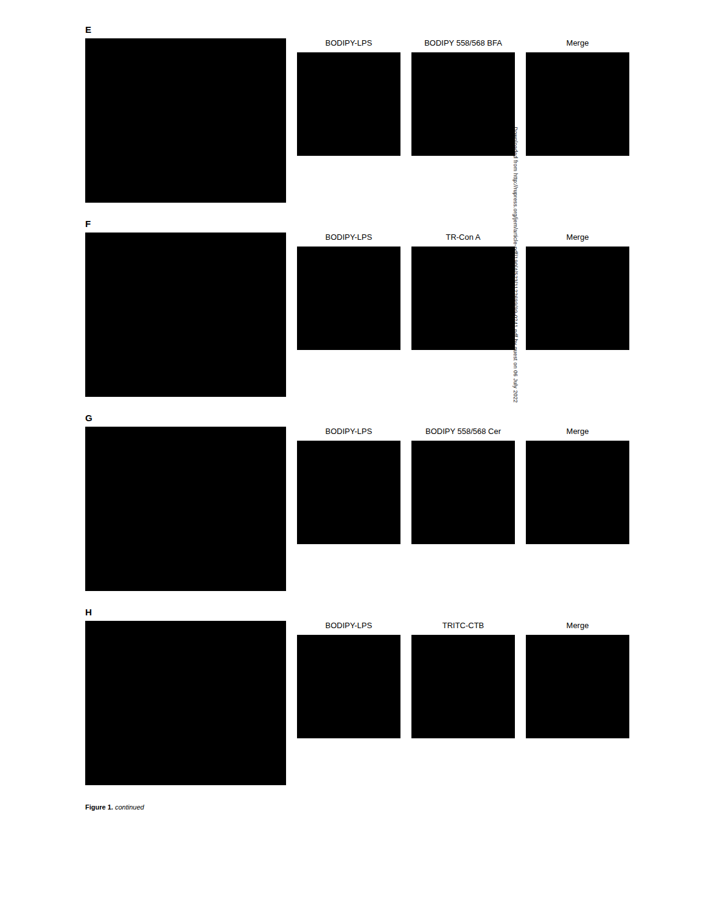Downloaded from http://rupress.org/jem/article-pdf/190/4/523/1122699/99-0241.pdf by guest on 06 July 2022
E
BODIPY-LPS
BODIPY 558/568 BFA
Merge
F
BODIPY-LPS
TR-Con A
Merge
G
BODIPY-LPS
BODIPY 558/568 Cer
Merge
H
BODIPY-LPS
TRITC-CTB
Merge
Figure 1. continued